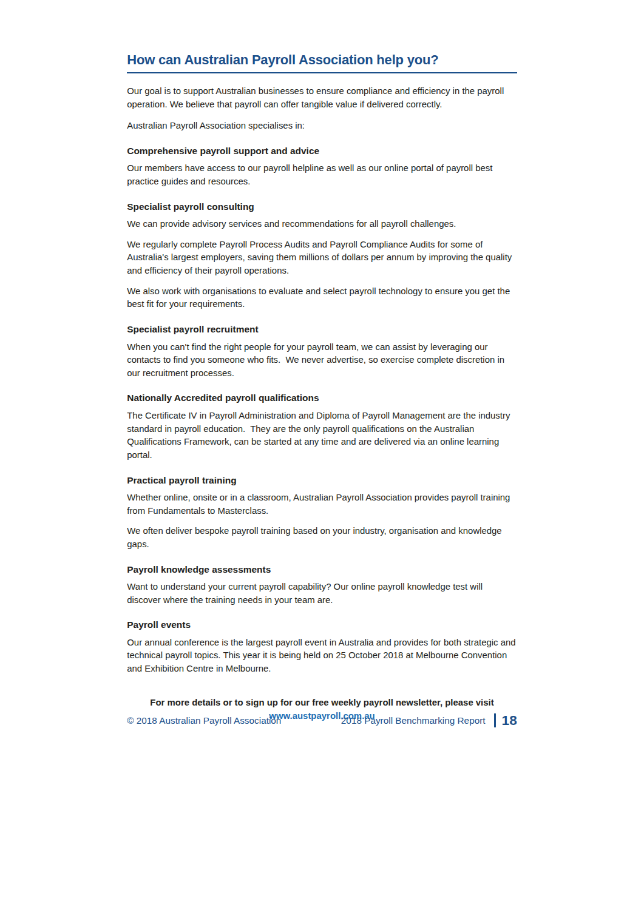How can Australian Payroll Association help you?
Our goal is to support Australian businesses to ensure compliance and efficiency in the payroll operation. We believe that payroll can offer tangible value if delivered correctly.
Australian Payroll Association specialises in:
Comprehensive payroll support and advice
Our members have access to our payroll helpline as well as our online portal of payroll best practice guides and resources.
Specialist payroll consulting
We can provide advisory services and recommendations for all payroll challenges.
We regularly complete Payroll Process Audits and Payroll Compliance Audits for some of Australia's largest employers, saving them millions of dollars per annum by improving the quality and efficiency of their payroll operations.
We also work with organisations to evaluate and select payroll technology to ensure you get the best fit for your requirements.
Specialist payroll recruitment
When you can't find the right people for your payroll team, we can assist by leveraging our contacts to find you someone who fits. We never advertise, so exercise complete discretion in our recruitment processes.
Nationally Accredited payroll qualifications
The Certificate IV in Payroll Administration and Diploma of Payroll Management are the industry standard in payroll education. They are the only payroll qualifications on the Australian Qualifications Framework, can be started at any time and are delivered via an online learning portal.
Practical payroll training
Whether online, onsite or in a classroom, Australian Payroll Association provides payroll training from Fundamentals to Masterclass.
We often deliver bespoke payroll training based on your industry, organisation and knowledge gaps.
Payroll knowledge assessments
Want to understand your current payroll capability? Our online payroll knowledge test will discover where the training needs in your team are.
Payroll events
Our annual conference is the largest payroll event in Australia and provides for both strategic and technical payroll topics. This year it is being held on 25 October 2018 at Melbourne Convention and Exhibition Centre in Melbourne.
For more details or to sign up for our free weekly payroll newsletter, please visit
www.austpayroll.com.au
© 2018 Australian Payroll Association
2018 Payroll Benchmarking Report
18